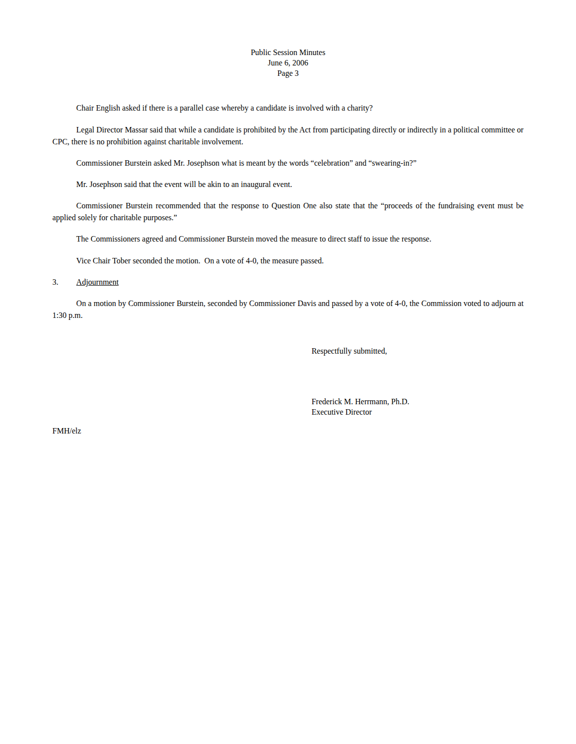Public Session Minutes
June 6, 2006
Page 3
Chair English asked if there is a parallel case whereby a candidate is involved with a charity?
Legal Director Massar said that while a candidate is prohibited by the Act from participating directly or indirectly in a political committee or CPC, there is no prohibition against charitable involvement.
Commissioner Burstein asked Mr. Josephson what is meant by the words “celebration” and “swearing-in?”
Mr. Josephson said that the event will be akin to an inaugural event.
Commissioner Burstein recommended that the response to Question One also state that the “proceeds of the fundraising event must be applied solely for charitable purposes.”
The Commissioners agreed and Commissioner Burstein moved the measure to direct staff to issue the response.
Vice Chair Tober seconded the motion. On a vote of 4-0, the measure passed.
3.
Adjournment
On a motion by Commissioner Burstein, seconded by Commissioner Davis and passed by a vote of 4-0, the Commission voted to adjourn at 1:30 p.m.
Respectfully submitted,
Frederick M. Herrmann, Ph.D.
Executive Director
FMH/elz